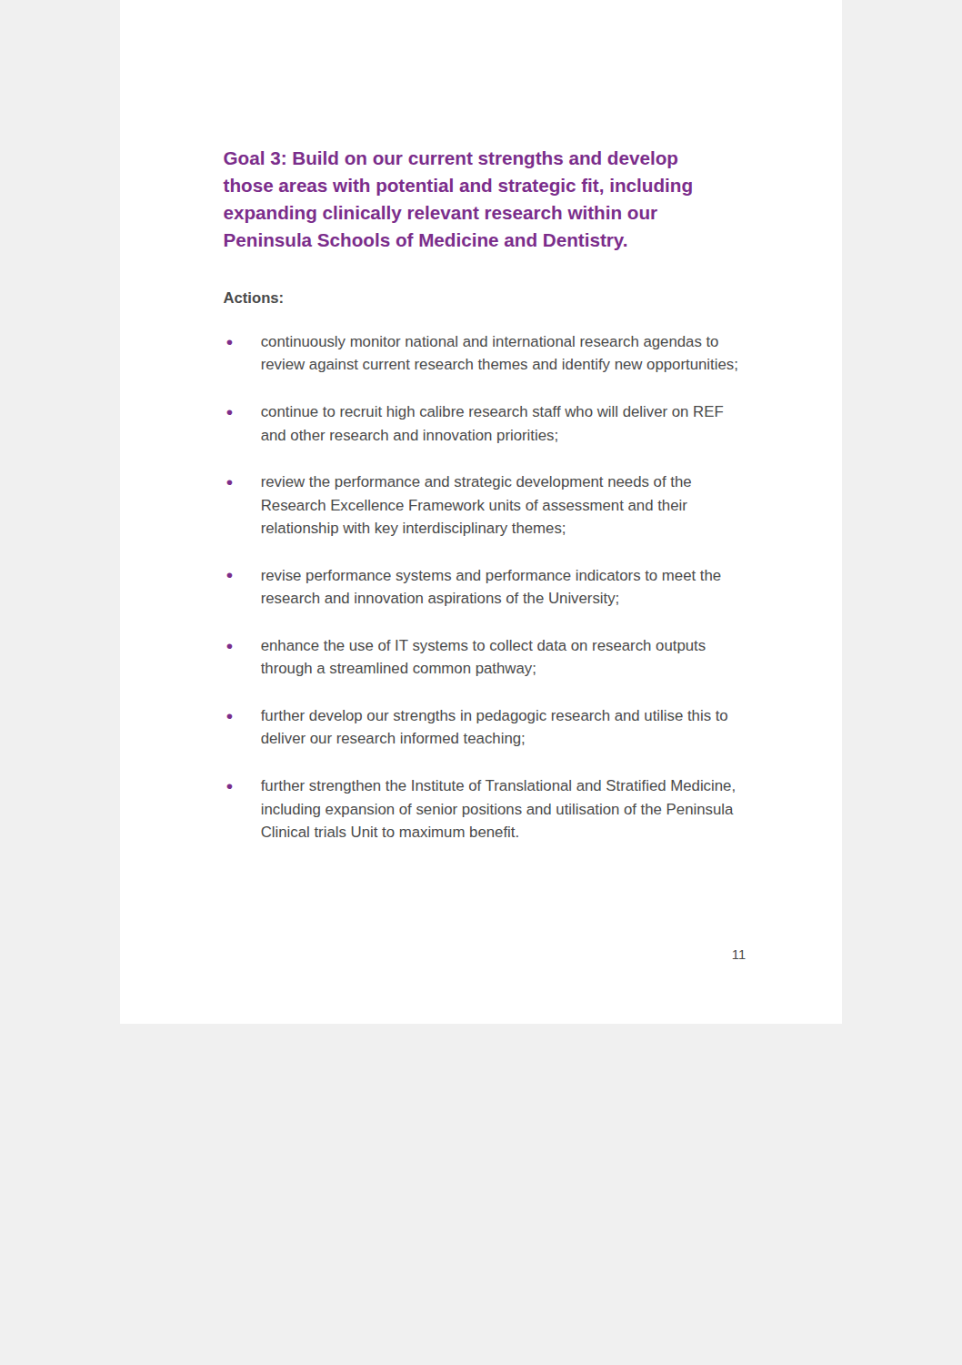Goal 3: Build on our current strengths and develop those areas with potential and strategic fit, including expanding clinically relevant research within our Peninsula Schools of Medicine and Dentistry.
Actions:
continuously monitor national and international research agendas to review against current research themes and identify new opportunities;
continue to recruit high calibre research staff who will deliver on REF and other research and innovation priorities;
review the performance and strategic development needs of the Research Excellence Framework units of assessment and their relationship with key interdisciplinary themes;
revise performance systems and performance indicators to meet the research and innovation aspirations of the University;
enhance the use of IT systems to collect data on research outputs through a streamlined common pathway;
further develop our strengths in pedagogic research and utilise this to deliver our research informed teaching;
further strengthen the Institute of Translational and Stratified Medicine, including expansion of senior positions and utilisation of the Peninsula Clinical trials Unit to maximum benefit.
11